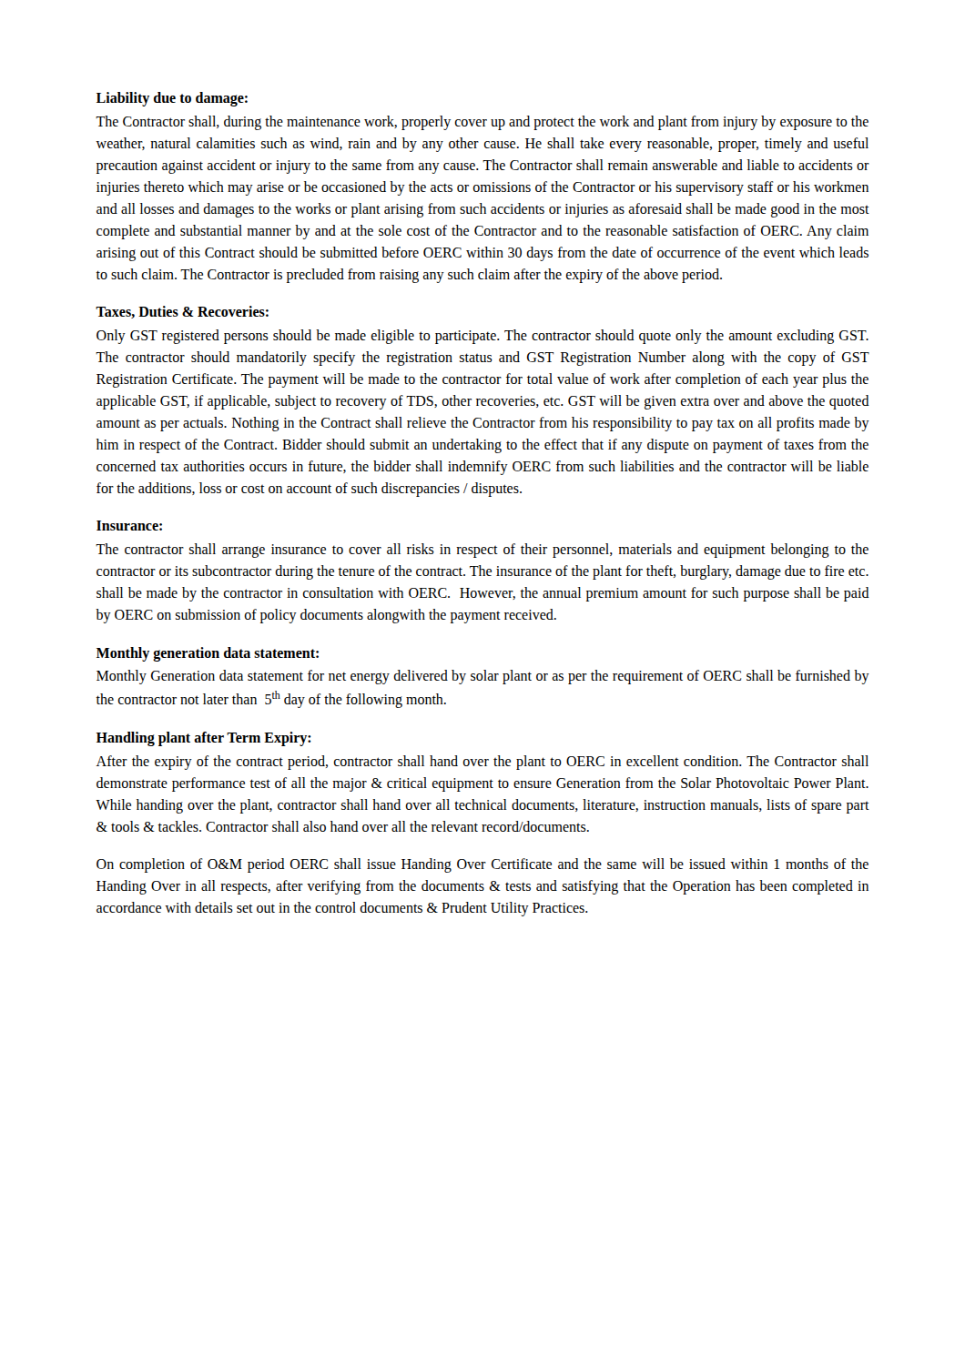Liability due to damage:
The Contractor shall, during the maintenance work, properly cover up and protect the work and plant from injury by exposure to the weather, natural calamities such as wind, rain and by any other cause. He shall take every reasonable, proper, timely and useful precaution against accident or injury to the same from any cause. The Contractor shall remain answerable and liable to accidents or injuries thereto which may arise or be occasioned by the acts or omissions of the Contractor or his supervisory staff or his workmen and all losses and damages to the works or plant arising from such accidents or injuries as aforesaid shall be made good in the most complete and substantial manner by and at the sole cost of the Contractor and to the reasonable satisfaction of OERC. Any claim arising out of this Contract should be submitted before OERC within 30 days from the date of occurrence of the event which leads to such claim. The Contractor is precluded from raising any such claim after the expiry of the above period.
Taxes, Duties & Recoveries:
Only GST registered persons should be made eligible to participate. The contractor should quote only the amount excluding GST. The contractor should mandatorily specify the registration status and GST Registration Number along with the copy of GST Registration Certificate. The payment will be made to the contractor for total value of work after completion of each year plus the applicable GST, if applicable, subject to recovery of TDS, other recoveries, etc. GST will be given extra over and above the quoted amount as per actuals. Nothing in the Contract shall relieve the Contractor from his responsibility to pay tax on all profits made by him in respect of the Contract. Bidder should submit an undertaking to the effect that if any dispute on payment of taxes from the concerned tax authorities occurs in future, the bidder shall indemnify OERC from such liabilities and the contractor will be liable for the additions, loss or cost on account of such discrepancies / disputes.
Insurance:
The contractor shall arrange insurance to cover all risks in respect of their personnel, materials and equipment belonging to the contractor or its subcontractor during the tenure of the contract. The insurance of the plant for theft, burglary, damage due to fire etc. shall be made by the contractor in consultation with OERC. However, the annual premium amount for such purpose shall be paid by OERC on submission of policy documents alongwith the payment received.
Monthly generation data statement:
Monthly Generation data statement for net energy delivered by solar plant or as per the requirement of OERC shall be furnished by the contractor not later than 5th day of the following month.
Handling plant after Term Expiry:
After the expiry of the contract period, contractor shall hand over the plant to OERC in excellent condition. The Contractor shall demonstrate performance test of all the major & critical equipment to ensure Generation from the Solar Photovoltaic Power Plant. While handing over the plant, contractor shall hand over all technical documents, literature, instruction manuals, lists of spare part & tools & tackles. Contractor shall also hand over all the relevant record/documents.
On completion of O&M period OERC shall issue Handing Over Certificate and the same will be issued within 1 months of the Handing Over in all respects, after verifying from the documents & tests and satisfying that the Operation has been completed in accordance with details set out in the control documents & Prudent Utility Practices.